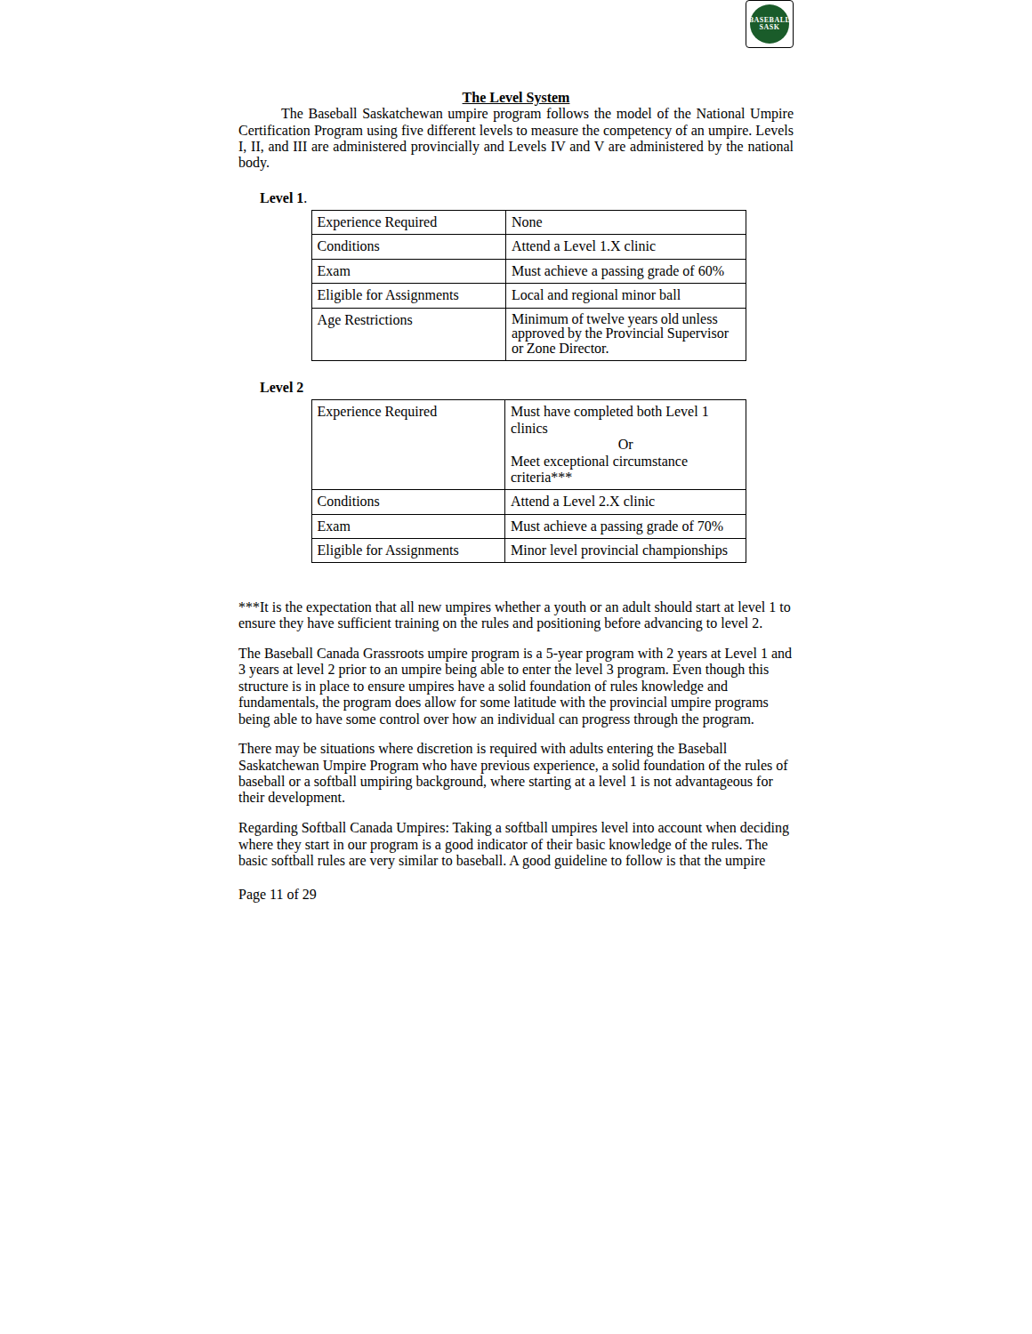BASEBALL
SASK
The Level System
The Baseball Saskatchewan umpire program follows the model of the National Umpire Certification Program using five different levels to measure the competency of an umpire. Levels I, II, and III are administered provincially and Levels IV and V are administered by the national body.
Level 1.
| Experience Required | None |
| Conditions | Attend a Level 1.X clinic |
| Exam | Must achieve a passing grade of 60% |
| Eligible for Assignments | Local and regional minor ball |
| Age Restrictions | Minimum of twelve years old unless approved by the Provincial Supervisor or Zone Director. |
Level 2
| Experience Required | Must have completed both Level 1 clinics Or Meet exceptional circumstance criteria*** |
| Conditions | Attend a Level 2.X clinic |
| Exam | Must achieve a passing grade of 70% |
| Eligible for Assignments | Minor level provincial championships |
***It is the expectation that all new umpires whether a youth or an adult should start at level 1 to ensure they have sufficient training on the rules and positioning before advancing to level 2.
The Baseball Canada Grassroots umpire program is a 5-year program with 2 years at Level 1 and 3 years at level 2 prior to an umpire being able to enter the level 3 program. Even though this structure is in place to ensure umpires have a solid foundation of rules knowledge and fundamentals, the program does allow for some latitude with the provincial umpire programs being able to have some control over how an individual can progress through the program.
There may be situations where discretion is required with adults entering the Baseball Saskatchewan Umpire Program who have previous experience, a solid foundation of the rules of baseball or a softball umpiring background, where starting at a level 1 is not advantageous for their development.
Regarding Softball Canada Umpires: Taking a softball umpires level into account when deciding where they start in our program is a good indicator of their basic knowledge of the rules. The basic softball rules are very similar to baseball. A good guideline to follow is that the umpire
Page 11 of 29